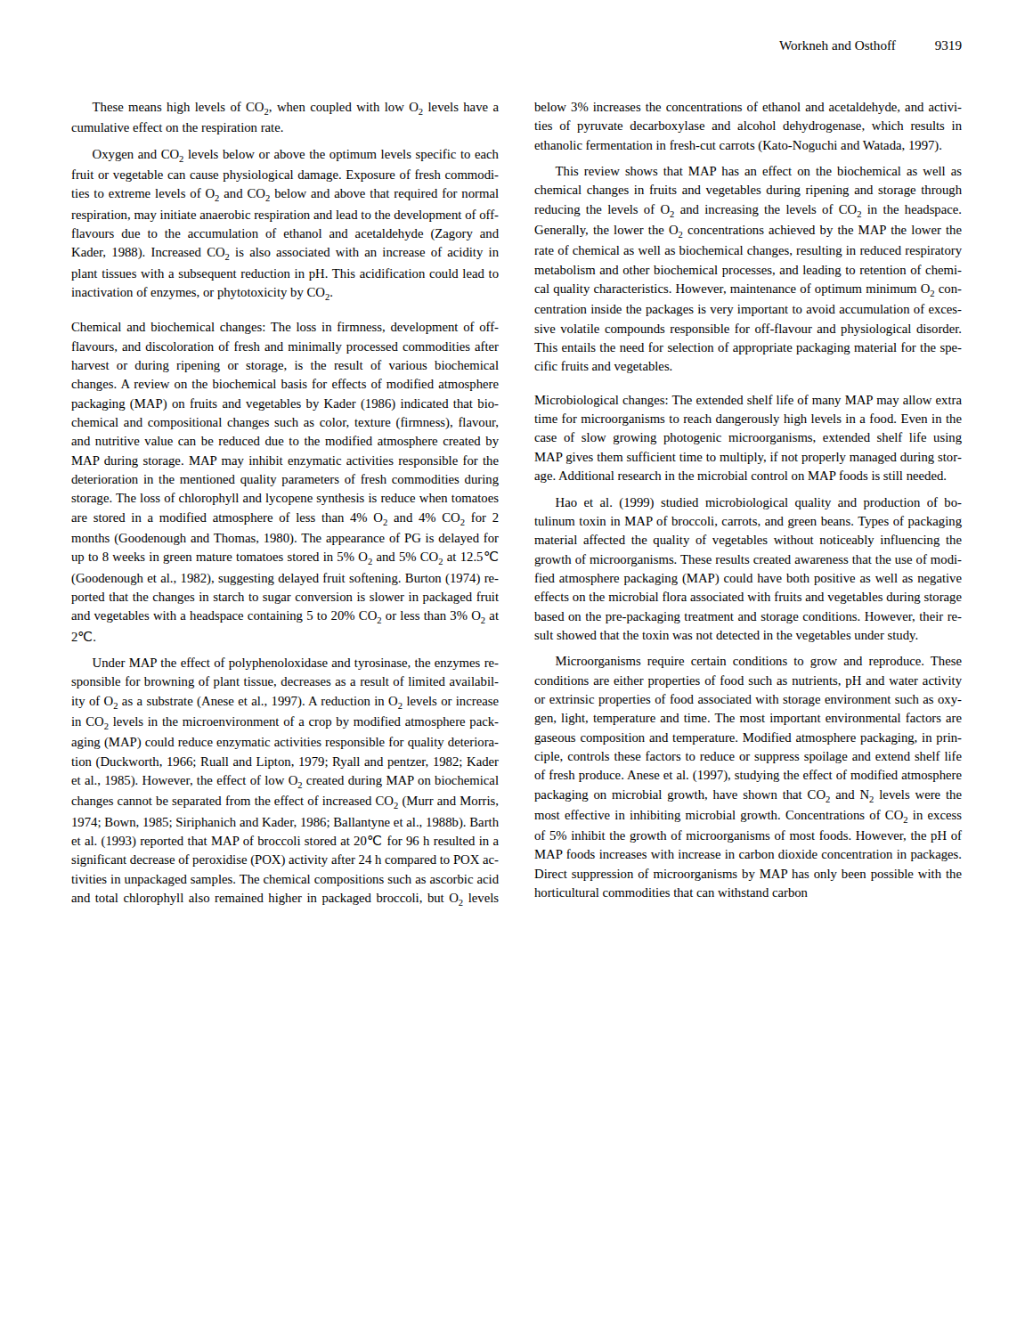Workneh and Osthoff 9319
These means high levels of CO2, when coupled with low O2 levels have a cumulative effect on the respiration rate.
Oxygen and CO2 levels below or above the optimum levels specific to each fruit or vegetable can cause physiological damage. Exposure of fresh commodities to extreme levels of O2 and CO2 below and above that required for normal respiration, may initiate anaerobic respiration and lead to the development of off-flavours due to the accumulation of ethanol and acetaldehyde (Zagory and Kader, 1988). Increased CO2 is also associated with an increase of acidity in plant tissues with a subsequent reduction in pH. This acidification could lead to inactivation of enzymes, or phytotoxicity by CO2.
Chemical and biochemical changes: The loss in firmness, development of off-flavours, and discoloration of fresh and minimally processed commodities after harvest or during ripening or storage, is the result of various biochemical changes. A review on the biochemical basis for effects of modified atmosphere packaging (MAP) on fruits and vegetables by Kader (1986) indicated that biochemical and compositional changes such as color, texture (firmness), flavour, and nutritive value can be reduced due to the modified atmosphere created by MAP during storage. MAP may inhibit enzymatic activities responsible for the deterioration in the mentioned quality parameters of fresh commodities during storage. The loss of chlorophyll and lycopene synthesis is reduce when tomatoes are stored in a modified atmosphere of less than 4% O2 and 4% CO2 for 2 months (Goodenough and Thomas, 1980). The appearance of PG is delayed for up to 8 weeks in green mature tomatoes stored in 5% O2 and 5% CO2 at 12.5℃ (Goodenough et al., 1982), suggesting delayed fruit softening. Burton (1974) reported that the changes in starch to sugar conversion is slower in packaged fruit and vegetables with a headspace containing 5 to 20% CO2 or less than 3% O2 at 2℃.
Under MAP the effect of polyphenoloxidase and tyrosinase, the enzymes responsible for browning of plant tissue, decreases as a result of limited availability of O2 as a substrate (Anese et al., 1997). A reduction in O2 levels or increase in CO2 levels in the microenvironment of a crop by modified atmosphere packaging (MAP) could reduce enzymatic activities responsible for quality deterioration (Duckworth, 1966; Ruall and Lipton, 1979; Ryall and pentzer, 1982; Kader et al., 1985). However, the effect of low O2 created during MAP on biochemical changes cannot be separated from the effect of increased CO2 (Murr and Morris, 1974; Bown, 1985; Siriphanich and Kader, 1986; Ballantyne et al., 1988b). Barth et al. (1993) reported that MAP of broccoli stored at 20℃ for 96 h resulted in a significant decrease of peroxidise (POX) activity after 24 h compared to POX activities in unpackaged samples. The chemical compositions such as ascorbic acid and total chlorophyll also remained higher in packaged broccoli, but O2 levels below 3% increases the concentrations of ethanol and acetaldehyde, and activities of pyruvate decarboxylase and alcohol dehydrogenase, which results in ethanolic fermentation in fresh-cut carrots (Kato-Noguchi and Watada, 1997).
This review shows that MAP has an effect on the biochemical as well as chemical changes in fruits and vegetables during ripening and storage through reducing the levels of O2 and increasing the levels of CO2 in the headspace. Generally, the lower the O2 concentrations achieved by the MAP the lower the rate of chemical as well as biochemical changes, resulting in reduced respiratory metabolism and other biochemical processes, and leading to retention of chemical quality characteristics. However, maintenance of optimum minimum O2 concentration inside the packages is very important to avoid accumulation of excessive volatile compounds responsible for off-flavour and physiological disorder. This entails the need for selection of appropriate packaging material for the specific fruits and vegetables.
Microbiological changes: The extended shelf life of many MAP may allow extra time for microorganisms to reach dangerously high levels in a food. Even in the case of slow growing photogenic microorganisms, extended shelf life using MAP gives them sufficient time to multiply, if not properly managed during storage. Additional research in the microbial control on MAP foods is still needed.
Hao et al. (1999) studied microbiological quality and production of botulinum toxin in MAP of broccoli, carrots, and green beans. Types of packaging material affected the quality of vegetables without noticeably influencing the growth of microorganisms. These results created awareness that the use of modified atmosphere packaging (MAP) could have both positive as well as negative effects on the microbial flora associated with fruits and vegetables during storage based on the pre-packaging treatment and storage conditions. However, their result showed that the toxin was not detected in the vegetables under study.
Microorganisms require certain conditions to grow and reproduce. These conditions are either properties of food such as nutrients, pH and water activity or extrinsic properties of food associated with storage environment such as oxygen, light, temperature and time. The most important environmental factors are gaseous composition and temperature. Modified atmosphere packaging, in principle, controls these factors to reduce or suppress spoilage and extend shelf life of fresh produce. Anese et al. (1997), studying the effect of modified atmosphere packaging on microbial growth, have shown that CO2 and N2 levels were the most effective in inhibiting microbial growth. Concentrations of CO2 in excess of 5% inhibit the growth of microorganisms of most foods. However, the pH of MAP foods increases with increase in carbon dioxide concentration in packages. Direct suppression of microorganisms by MAP has only been possible with the horticultural commodities that can withstand carbon